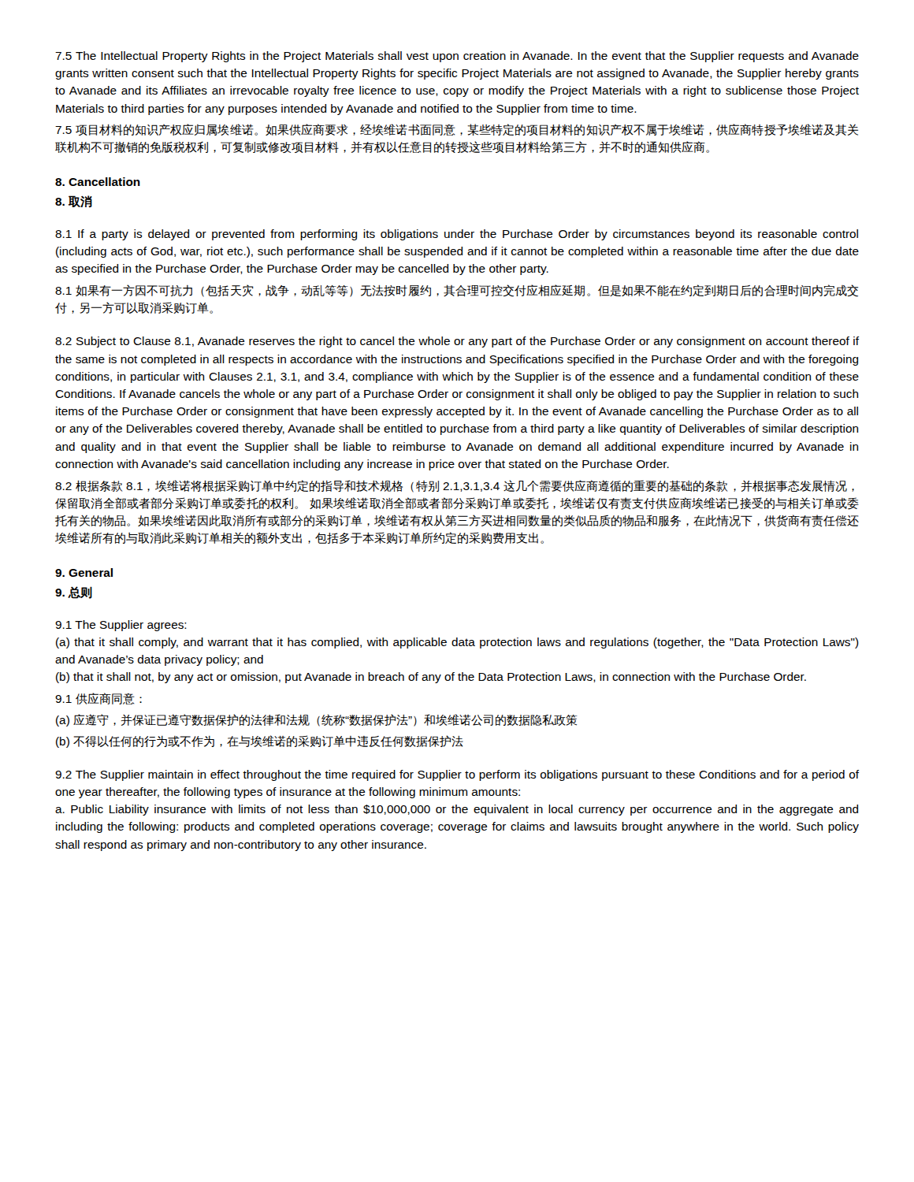7.5 The Intellectual Property Rights in the Project Materials shall vest upon creation in Avanade. In the event that the Supplier requests and Avanade grants written consent such that the Intellectual Property Rights for specific Project Materials are not assigned to Avanade, the Supplier hereby grants to Avanade and its Affiliates an irrevocable royalty free licence to use, copy or modify the Project Materials with a right to sublicense those Project Materials to third parties for any purposes intended by Avanade and notified to the Supplier from time to time.
7.5 项目材料的知识产权应归属埃维诺。如果供应商要求，经埃维诺书面同意，某些特定的项目材料的知识产权不属于埃维诺，供应商特授予埃维诺及其关联机构不可撤销的免版税权利，可复制或修改项目材料，并有权以任意目的转授这些项目材料给第三方，并不时的通知供应商。
8. Cancellation
8. 取消
8.1 If a party is delayed or prevented from performing its obligations under the Purchase Order by circumstances beyond its reasonable control (including acts of God, war, riot etc.), such performance shall be suspended and if it cannot be completed within a reasonable time after the due date as specified in the Purchase Order, the Purchase Order may be cancelled by the other party.
8.1 如果有一方因不可抗力（包括天灾，战争，动乱等等）无法按时履约，其合理可控交付应相应延期。但是如果不能在约定到期日后的合理时间内完成交付，另一方可以取消采购订单。
8.2 Subject to Clause 8.1, Avanade reserves the right to cancel the whole or any part of the Purchase Order or any consignment on account thereof if the same is not completed in all respects in accordance with the instructions and Specifications specified in the Purchase Order and with the foregoing conditions, in particular with Clauses 2.1, 3.1, and 3.4, compliance with which by the Supplier is of the essence and a fundamental condition of these Conditions. If Avanade cancels the whole or any part of a Purchase Order or consignment it shall only be obliged to pay the Supplier in relation to such items of the Purchase Order or consignment that have been expressly accepted by it. In the event of Avanade cancelling the Purchase Order as to all or any of the Deliverables covered thereby, Avanade shall be entitled to purchase from a third party a like quantity of Deliverables of similar description and quality and in that event the Supplier shall be liable to reimburse to Avanade on demand all additional expenditure incurred by Avanade in connection with Avanade's said cancellation including any increase in price over that stated on the Purchase Order.
8.2 根据条款 8.1，埃维诺将根据采购订单中约定的指导和技术规格（特别 2.1,3.1,3.4 这几个需要供应商遵循的重要的基础的条款，并根据事态发展情况，保留取消全部或者部分采购订单或委托的权利。 如果埃维诺取消全部或者部分采购订单或委托，埃维诺仅有责支付供应商埃维诺已接受的与相关订单或委托有关的物品。如果埃维诺因此取消所有或部分的采购订单，埃维诺有权从第三方买进相同数量的类似品质的物品和服务，在此情况下，供货商有责任偿还埃维诺所有的与取消此采购订单相关的额外支出，包括多于本采购订单所约定的采购费用支出。
9. General
9. 总则
9.1 The Supplier agrees:
(a) that it shall comply, and warrant that it has complied, with applicable data protection laws and regulations (together, the "Data Protection Laws") and Avanade’s data privacy policy; and
(b) that it shall not, by any act or omission, put Avanade in breach of any of the Data Protection Laws, in connection with the Purchase Order.
9.1 供应商同意：
(a) 应遵守，并保证已遵守数据保护的法律和法规（统称“数据保护法”）和埃维诺公司的数据隐私政策
(b) 不得以任何的行为或不作为，在与埃维诺的采购订单中违反任何数据保护法
9.2 The Supplier maintain in effect throughout the time required for Supplier to perform its obligations pursuant to these Conditions and for a period of one year thereafter, the following types of insurance at the following minimum amounts:
a. Public Liability insurance with limits of not less than $10,000,000 or the equivalent in local currency per occurrence and in the aggregate and including the following: products and completed operations coverage; coverage for claims and lawsuits brought anywhere in the world. Such policy shall respond as primary and non-contributory to any other insurance.